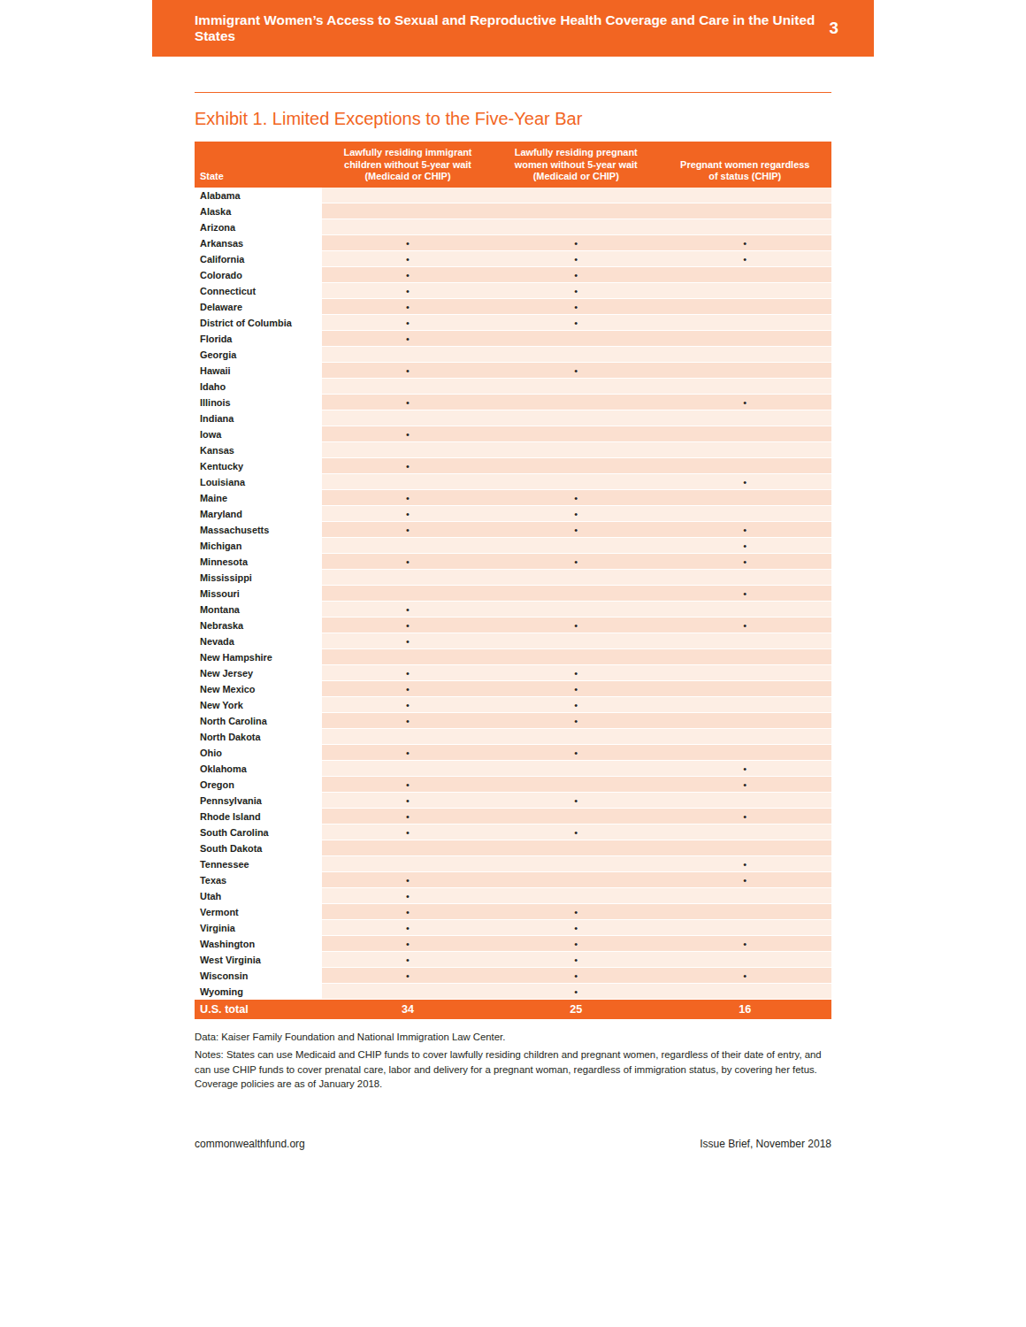Immigrant Women’s Access to Sexual and Reproductive Health Coverage and Care in the United States 3
Exhibit 1. Limited Exceptions to the Five-Year Bar
| State | Lawfully residing immigrant children without 5-year wait (Medicaid or CHIP) | Lawfully residing pregnant women without 5-year wait (Medicaid or CHIP) | Pregnant women regardless of status (CHIP) |
| --- | --- | --- | --- |
| Alabama | | | |
| Alaska | | | |
| Arizona | | | |
| Arkansas | • | • | • |
| California | • | • | • |
| Colorado | • | • | |
| Connecticut | • | • | |
| Delaware | • | • | |
| District of Columbia | • | • | |
| Florida | • | | |
| Georgia | | | |
| Hawaii | • | • | |
| Idaho | | | |
| Illinois | • | | • |
| Indiana | | | |
| Iowa | • | | |
| Kansas | | | |
| Kentucky | • | | |
| Louisiana | | | • |
| Maine | • | • | |
| Maryland | • | • | |
| Massachusetts | • | • | • |
| Michigan | | | • |
| Minnesota | • | • | • |
| Mississippi | | | |
| Missouri | | | • |
| Montana | • | | |
| Nebraska | • | • | • |
| Nevada | • | | |
| New Hampshire | | | |
| New Jersey | • | • | |
| New Mexico | • | • | |
| New York | • | • | |
| North Carolina | • | • | |
| North Dakota | | | |
| Ohio | • | • | |
| Oklahoma | | | • |
| Oregon | • | | • |
| Pennsylvania | • | • | |
| Rhode Island | • | | • |
| South Carolina | • | • | |
| South Dakota | | | |
| Tennessee | | | • |
| Texas | • | | • |
| Utah | • | | |
| Vermont | • | • | |
| Virginia | • | • | |
| Washington | • | • | • |
| West Virginia | • | • | |
| Wisconsin | • | • | • |
| Wyoming | | • | |
| U.S. total | 34 | 25 | 16 |
Data: Kaiser Family Foundation and National Immigration Law Center.
Notes: States can use Medicaid and CHIP funds to cover lawfully residing children and pregnant women, regardless of their date of entry, and can use CHIP funds to cover prenatal care, labor and delivery for a pregnant woman, regardless of immigration status, by covering her fetus. Coverage policies are as of January 2018.
commonwealthfund.org Issue Brief, November 2018